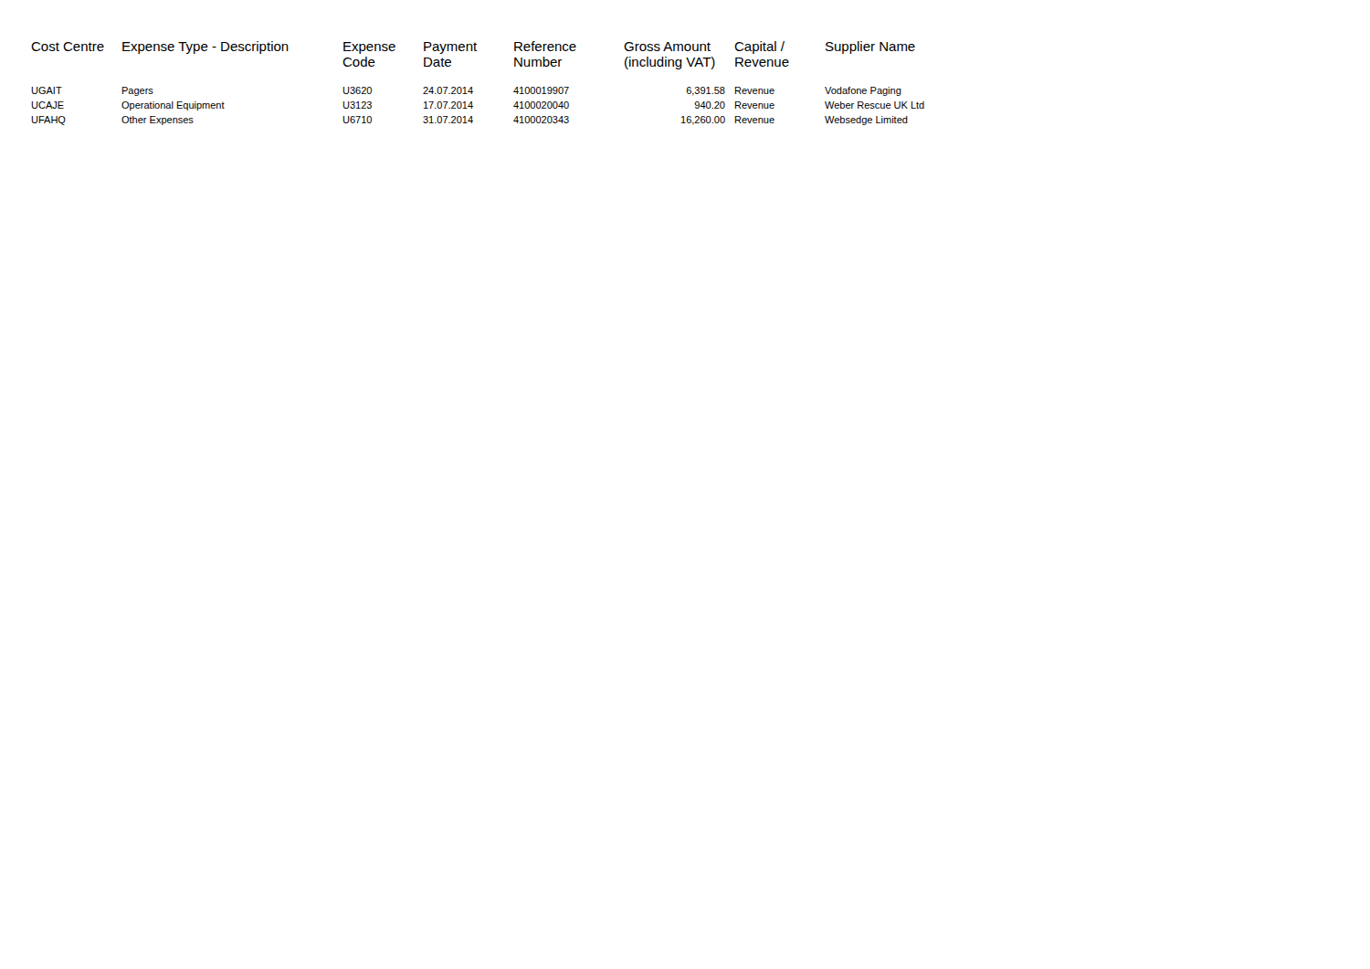| Cost Centre | Expense Type - Description | Expense Code | Payment Date | Reference Number | Gross Amount (including VAT) | Capital / Revenue | Supplier Name |
| --- | --- | --- | --- | --- | --- | --- | --- |
| UGAIT | Pagers | U3620 | 24.07.2014 | 4100019907 | 6,391.58 | Revenue | Vodafone Paging |
| UCAJE | Operational Equipment | U3123 | 17.07.2014 | 4100020040 | 940.20 | Revenue | Weber Rescue UK Ltd |
| UFAHQ | Other Expenses | U6710 | 31.07.2014 | 4100020343 | 16,260.00 | Revenue | Websedge Limited |